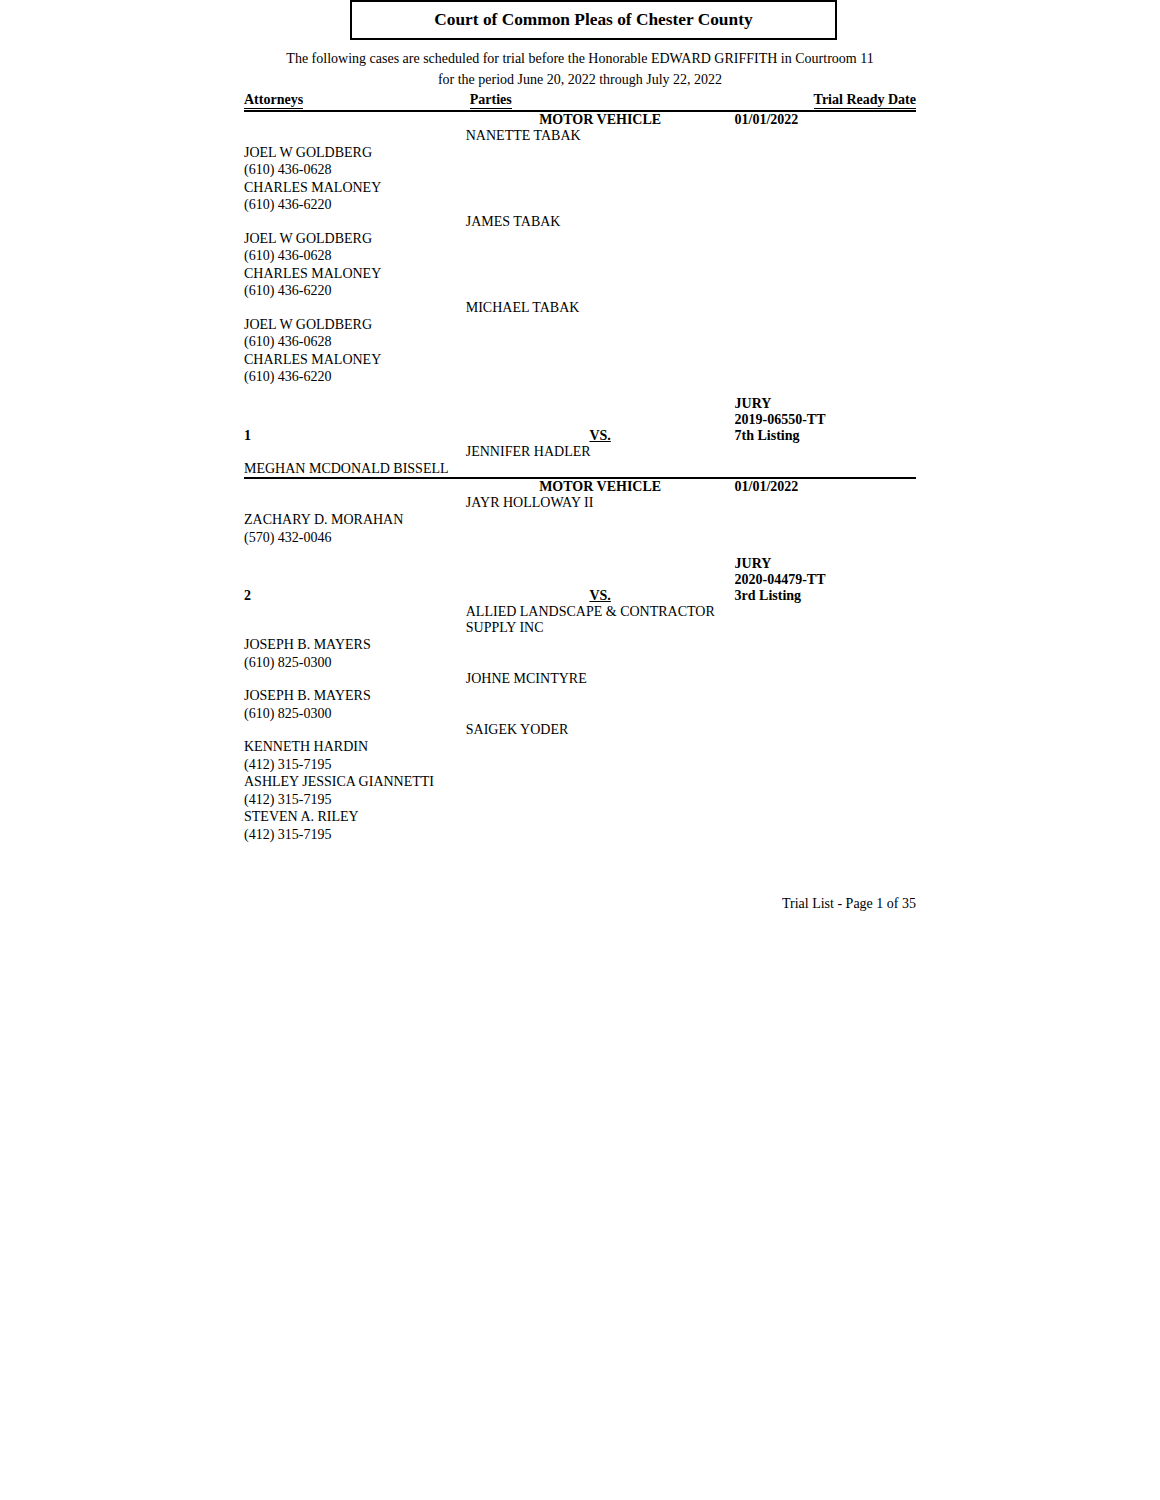Court of Common Pleas of Chester County
The following cases are scheduled for trial before the Honorable EDWARD GRIFFITH in Courtroom 11
for the period June 20, 2022 through July 22, 2022
| Attorneys | Parties | Trial Ready Date |
| --- | --- | --- |
| | MOTOR VEHICLE | 01/01/2022 |
| | NANETTE TABAK | |
| JOEL W GOLDBERG (610) 436-0628 | | |
| CHARLES MALONEY (610) 436-6220 | | |
| | JAMES TABAK | |
| JOEL W GOLDBERG (610) 436-0628 | | |
| CHARLES MALONEY (610) 436-6220 | | |
| | MICHAEL TABAK | |
| JOEL W GOLDBERG (610) 436-0628 | | |
| CHARLES MALONEY (610) 436-6220 | | |
| | | JURY |
| | | 2019-06550-TT |
| 1 | VS. | 7th Listing |
| | JENNIFER HADLER | |
| MEGHAN MCDONALD BISSELL | | |
| | MOTOR VEHICLE | 01/01/2022 |
| | JAYR HOLLOWAY II | |
| ZACHARY D. MORAHAN (570) 432-0046 | | |
| | | JURY |
| | | 2020-04479-TT |
| 2 | VS. | 3rd Listing |
| | ALLIED LANDSCAPE & CONTRACTOR SUPPLY INC | |
| JOSEPH B. MAYERS (610) 825-0300 | | |
| | JOHNE MCINTYRE | |
| JOSEPH B. MAYERS (610) 825-0300 | | |
| | SAIGEK YODER | |
| KENNETH HARDIN (412) 315-7195 | | |
| ASHLEY JESSICA GIANNETTI (412) 315-7195 | | |
| STEVEN A. RILEY (412) 315-7195 | | |
Trial List - Page 1 of 35